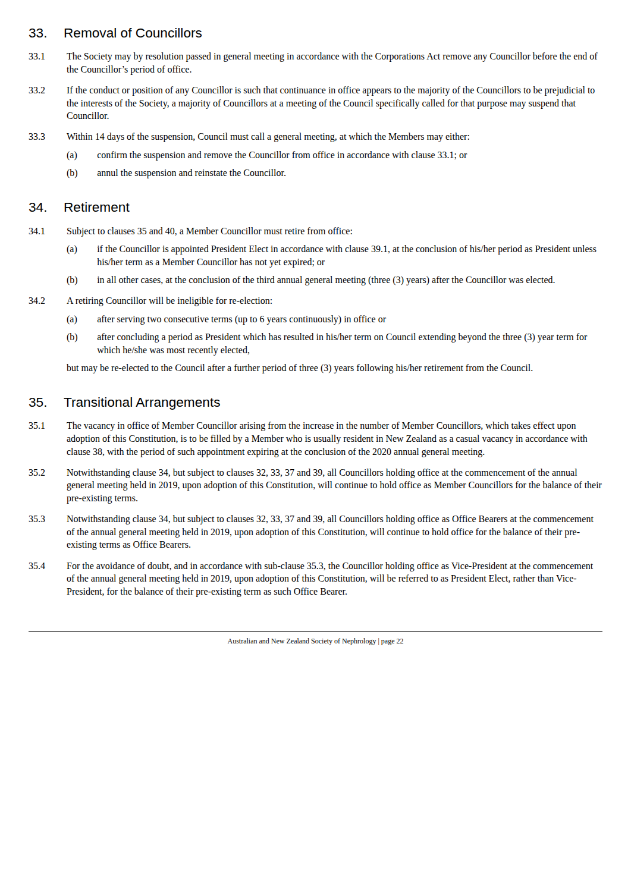33. Removal of Councillors
33.1
The Society may by resolution passed in general meeting in accordance with the Corporations Act remove any Councillor before the end of the Councillor’s period of office.
33.2
If the conduct or position of any Councillor is such that continuance in office appears to the majority of the Councillors to be prejudicial to the interests of the Society, a majority of Councillors at a meeting of the Council specifically called for that purpose may suspend that Councillor.
33.3
Within 14 days of the suspension, Council must call a general meeting, at which the Members may either:
(a)
confirm the suspension and remove the Councillor from office in accordance with clause 33.1; or
(b)
annul the suspension and reinstate the Councillor.
34. Retirement
34.1
Subject to clauses 35 and 40, a Member Councillor must retire from office:
(a)
if the Councillor is appointed President Elect in accordance with clause 39.1, at the conclusion of his/her period as President unless his/her term as a Member Councillor has not yet expired; or
(b)
in all other cases, at the conclusion of the third annual general meeting (three (3) years) after the Councillor was elected.
34.2
A retiring Councillor will be ineligible for re-election:
(a)
after serving two consecutive terms (up to 6 years continuously) in office or
(b)
after concluding a period as President which has resulted in his/her term on Council extending beyond the three (3) year term for which he/she was most recently elected,
but may be re-elected to the Council after a further period of three (3) years following his/her retirement from the Council.
35. Transitional Arrangements
35.1
The vacancy in office of Member Councillor arising from the increase in the number of Member Councillors, which takes effect upon adoption of this Constitution, is to be filled by a Member who is usually resident in New Zealand as a casual vacancy in accordance with clause 38, with the period of such appointment expiring at the conclusion of the 2020 annual general meeting.
35.2
Notwithstanding clause 34, but subject to clauses 32, 33, 37 and 39, all Councillors holding office at the commencement of the annual general meeting held in 2019, upon adoption of this Constitution, will continue to hold office as Member Councillors for the balance of their pre-existing terms.
35.3
Notwithstanding clause 34, but subject to clauses 32, 33, 37 and 39, all Councillors holding office as Office Bearers at the commencement of the annual general meeting held in 2019, upon adoption of this Constitution, will continue to hold office for the balance of their pre-existing terms as Office Bearers.
35.4
For the avoidance of doubt, and in accordance with sub-clause 35.3, the Councillor holding office as Vice-President at the commencement of the annual general meeting held in 2019, upon adoption of this Constitution, will be referred to as President Elect, rather than Vice-President, for the balance of their pre-existing term as such Office Bearer.
Australian and New Zealand Society of Nephrology | page 22